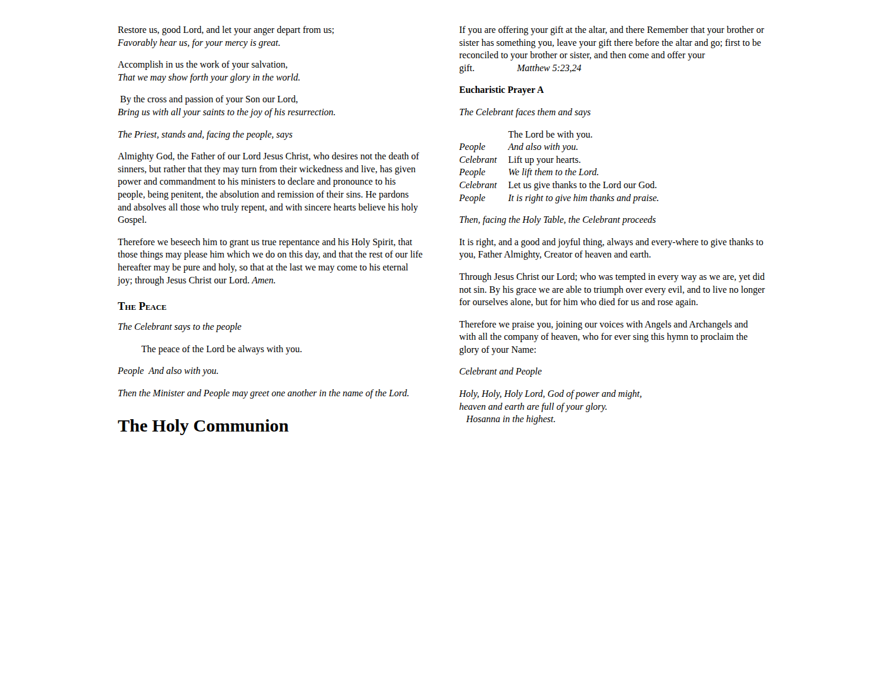Restore us, good Lord, and let your anger depart from us;
Favorably hear us, for your mercy is great.
Accomplish in us the work of your salvation,
That we may show forth your glory in the world.
By the cross and passion of your Son our Lord,
Bring us with all your saints to the joy of his resurrection.
The Priest, stands and, facing the people, says
Almighty God, the Father of our Lord Jesus Christ, who desires not the death of sinners, but rather that they may turn from their wickedness and live, has given power and commandment to his ministers to declare and pronounce to his people, being penitent, the absolution and remission of their sins. He pardons and absolves all those who truly repent, and with sincere hearts believe his holy Gospel.
Therefore we beseech him to grant us true repentance and his Holy Spirit, that those things may please him which we do on this day, and that the rest of our life hereafter may be pure and holy, so that at the last we may come to his eternal joy; through Jesus Christ our Lord. Amen.
The Peace
The Celebrant says to the people
The peace of the Lord be always with you.
People And also with you.
Then the Minister and People may greet one another in the name of the Lord.
The Holy Communion
If you are offering your gift at the altar, and there Remember that your brother or sister has something you, leave your gift there before the altar and go; first to be reconciled to your brother or sister, and then come and offer your gift. Matthew 5:23,24
Eucharistic Prayer A
The Celebrant faces them and says
The Lord be with you. People And also with you. Celebrant Lift up your hearts. People We lift them to the Lord. Celebrant Let us give thanks to the Lord our God. People It is right to give him thanks and praise.
Then, facing the Holy Table, the Celebrant proceeds
It is right, and a good and joyful thing, always and every-where to give thanks to you, Father Almighty, Creator of heaven and earth.
Through Jesus Christ our Lord; who was tempted in every way as we are, yet did not sin. By his grace we are able to triumph over every evil, and to live no longer for ourselves alone, but for him who died for us and rose again.
Therefore we praise you, joining our voices with Angels and Archangels and with all the company of heaven, who for ever sing this hymn to proclaim the glory of your Name:
Celebrant and People
Holy, Holy, Holy Lord, God of power and might,
heaven and earth are full of your glory.
Hosanna in the highest.